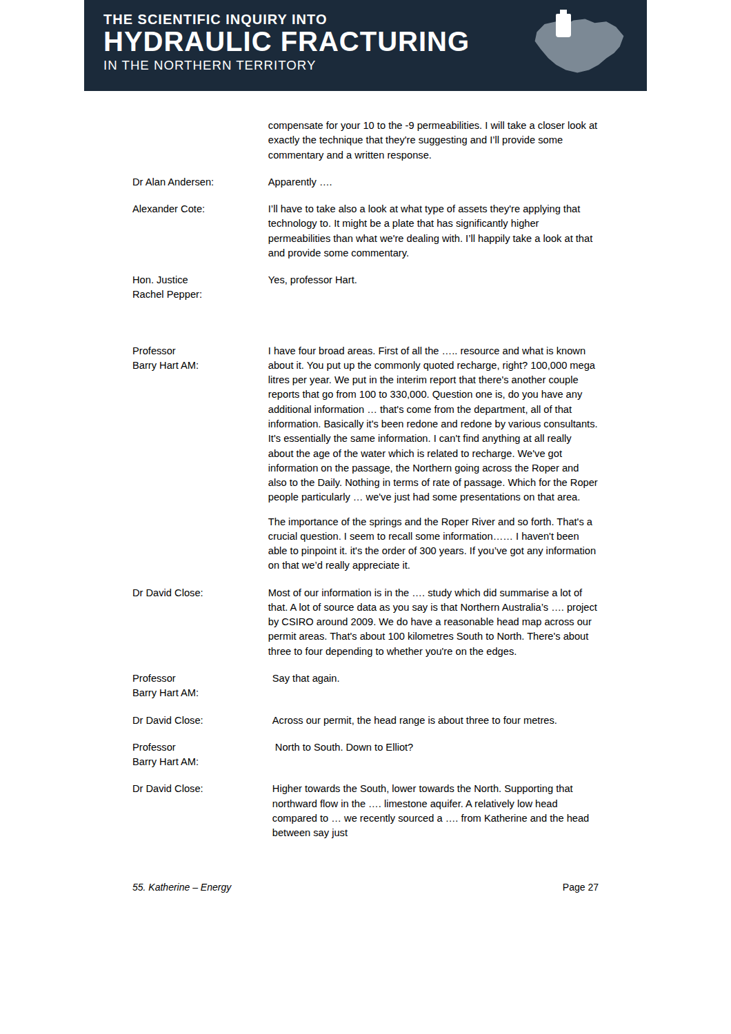THE SCIENTIFIC INQUIRY INTO
HYDRAULIC FRACTURING
IN THE NORTHERN TERRITORY
compensate for your 10 to the -9 permeabilities. I will take a closer look at exactly the technique that they're suggesting and I’ll provide some commentary and a written response.
Dr Alan Andersen:
Apparently ….
Alexander Cote:
I’ll have to take also a look at what type of assets they're applying that technology to. It might be a plate that has significantly higher permeabilities than what we're dealing with. I’ll happily take a look at that and provide some commentary.
Hon. Justice Rachel Pepper:
Yes, professor Hart.
Professor Barry Hart AM:
I have four broad areas. First of all the ….. resource and what is known about it. You put up the commonly quoted recharge, right? 100,000 mega litres per year. We put in the interim report that there's another couple reports that go from 100 to 330,000. Question one is, do you have any additional information … that's come from the department, all of that information. Basically it's been redone and redone by various consultants. It's essentially the same information. I can't find anything at all really about the age of the water which is related to recharge. We've got information on the passage, the Northern going across the Roper and also to the Daily. Nothing in terms of rate of passage. Which for the Roper people particularly … we've just had some presentations on that area.
The importance of the springs and the Roper River and so forth. That's a crucial question. I seem to recall some information…… I haven't been able to pinpoint it. it's the order of 300 years. If you’ve got any information on that we’d really appreciate it.
Dr David Close:
Most of our information is in the …. study which did summarise a lot of that. A lot of source data as you say is that Northern Australia’s …. project by CSIRO around 2009. We do have a reasonable head map across our permit areas. That's about 100 kilometres South to North. There's about three to four depending to whether you're on the edges.
Professor Barry Hart AM:
Say that again.
Dr David Close:
Across our permit, the head range is about three to four metres.
Professor Barry Hart AM:
North to South. Down to Elliot?
Dr David Close:
Higher towards the South, lower towards the North. Supporting that northward flow in the …. limestone aquifer. A relatively low head compared to … we recently sourced a …. from Katherine and the head between say just
55. Katherine – Energy
Page 27